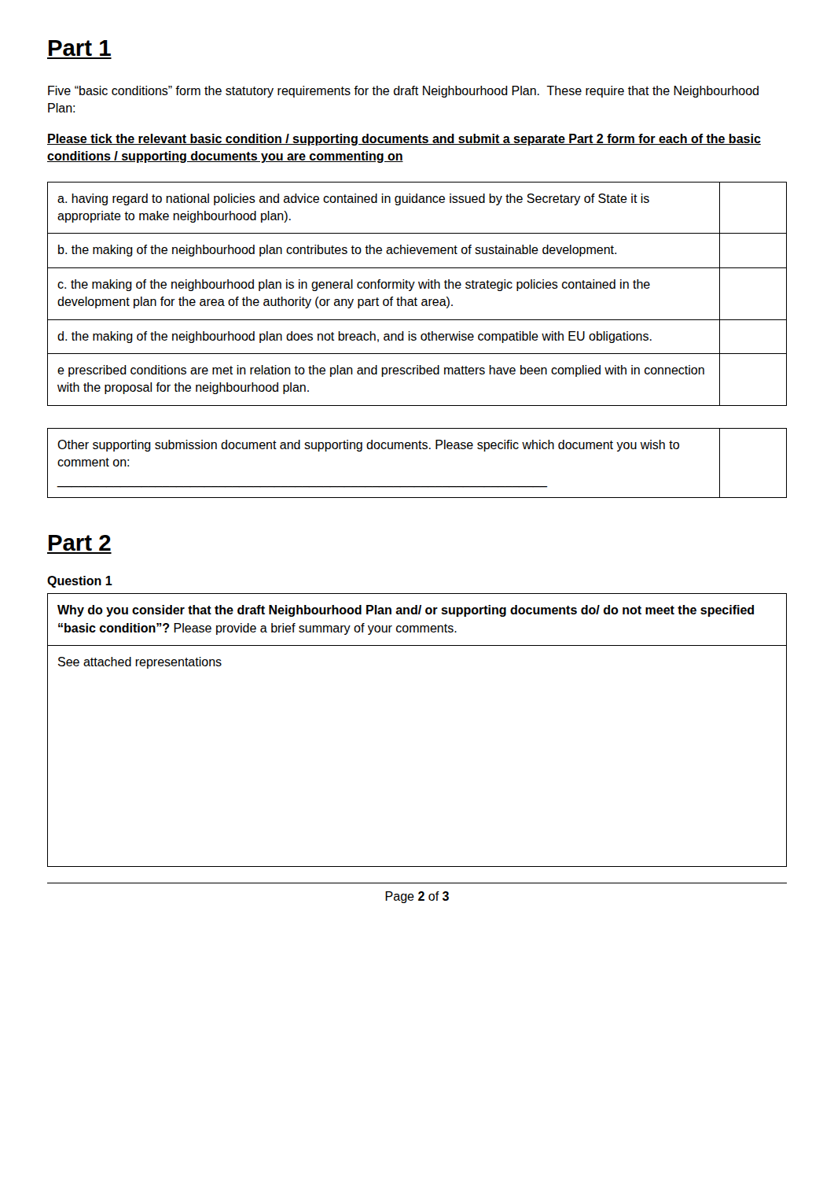Part 1
Five “basic conditions” form the statutory requirements for the draft Neighbourhood Plan. These require that the Neighbourhood Plan:
Please tick the relevant basic condition / supporting documents and submit a separate Part 2 form for each of the basic conditions / supporting documents you are commenting on
| a. having regard to national policies and advice contained in guidance issued by the Secretary of State it is appropriate to make neighbourhood plan). | |
| b. the making of the neighbourhood plan contributes to the achievement of sustainable development. | |
| c. the making of the neighbourhood plan is in general conformity with the strategic policies contained in the development plan for the area of the authority (or any part of that area). | |
| d. the making of the neighbourhood plan does not breach, and is otherwise compatible with EU obligations. | |
| e prescribed conditions are met in relation to the plan and prescribed matters have been complied with in connection with the proposal for the neighbourhood plan. | |
| Other supporting submission document and supporting documents. Please specific which document you wish to comment on: ______________________________________________________________________ | |
Part 2
Question 1
| Why do you consider that the draft Neighbourhood Plan and/ or supporting documents do/ do not meet the specified “basic condition”? Please provide a brief summary of your comments. |
| See attached representations |
Page 2 of 3